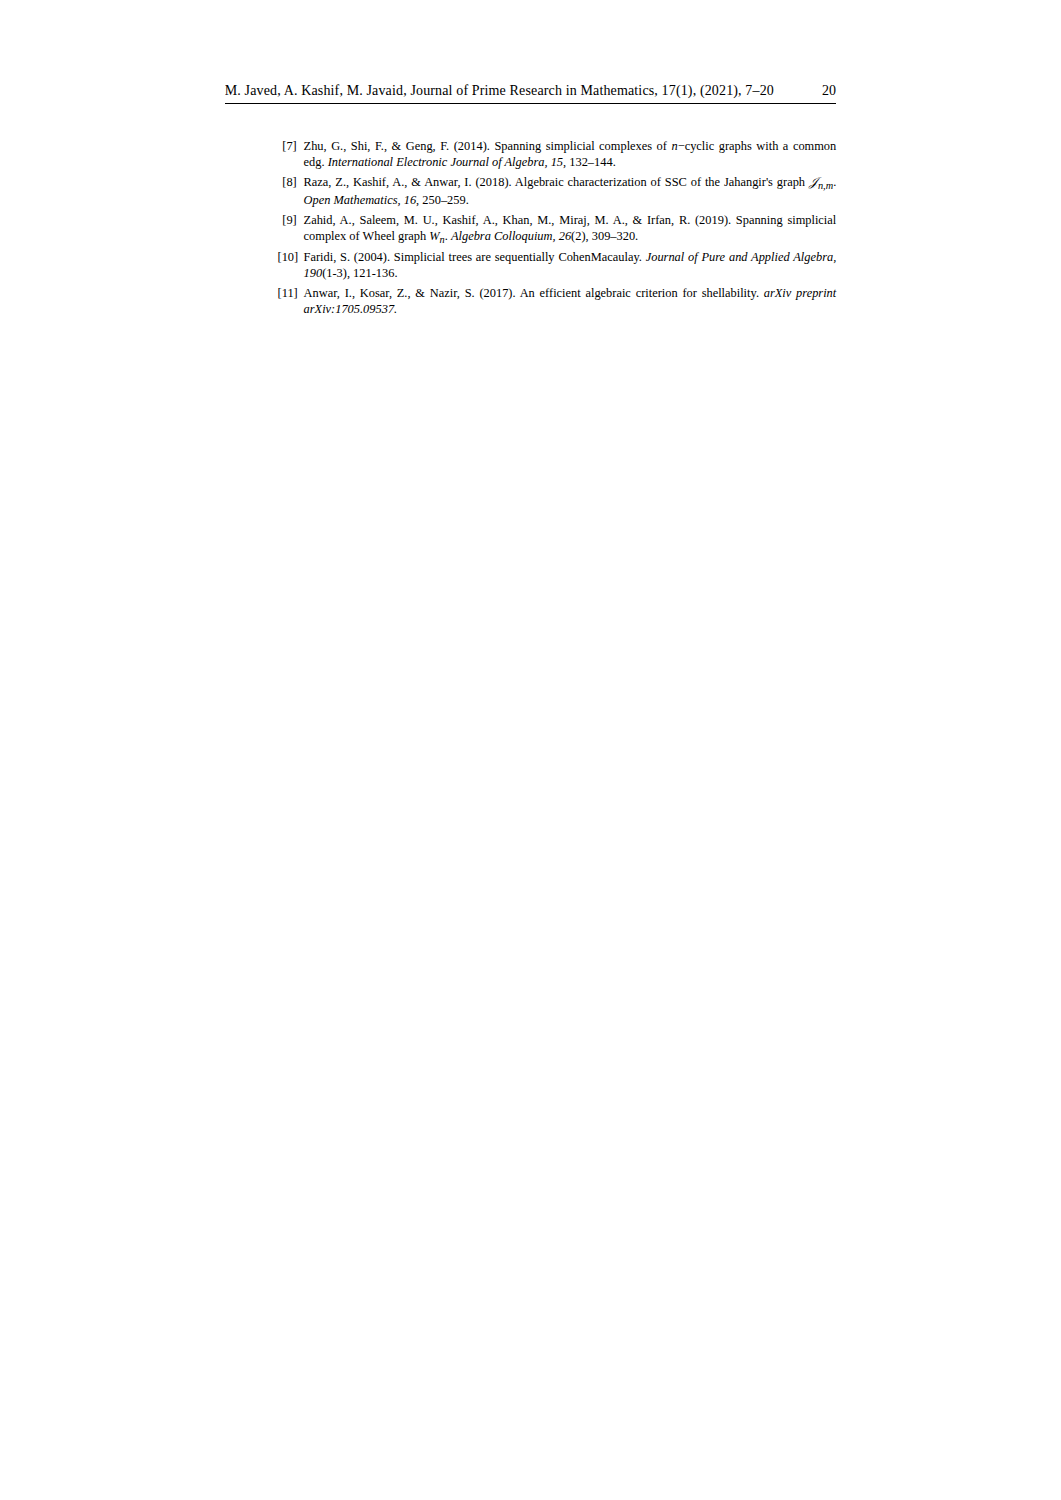M. Javed, A. Kashif, M. Javaid, Journal of Prime Research in Mathematics, 17(1), (2021), 7–20 20
[7] Zhu, G., Shi, F., & Geng, F. (2014). Spanning simplicial complexes of n−cyclic graphs with a common edg. International Electronic Journal of Algebra, 15, 132–144.
[8] Raza, Z., Kashif, A., & Anwar, I. (2018). Algebraic characterization of SSC of the Jahangir's graph 𝒥n,m. Open Mathematics, 16, 250–259.
[9] Zahid, A., Saleem, M. U., Kashif, A., Khan, M., Miraj, M. A., & Irfan, R. (2019). Spanning simplicial complex of Wheel graph Wn. Algebra Colloquium, 26(2), 309–320.
[10] Faridi, S. (2004). Simplicial trees are sequentially CohenMacaulay. Journal of Pure and Applied Algebra, 190(1-3), 121-136.
[11] Anwar, I., Kosar, Z., & Nazir, S. (2017). An efficient algebraic criterion for shellability. arXiv preprint arXiv:1705.09537.